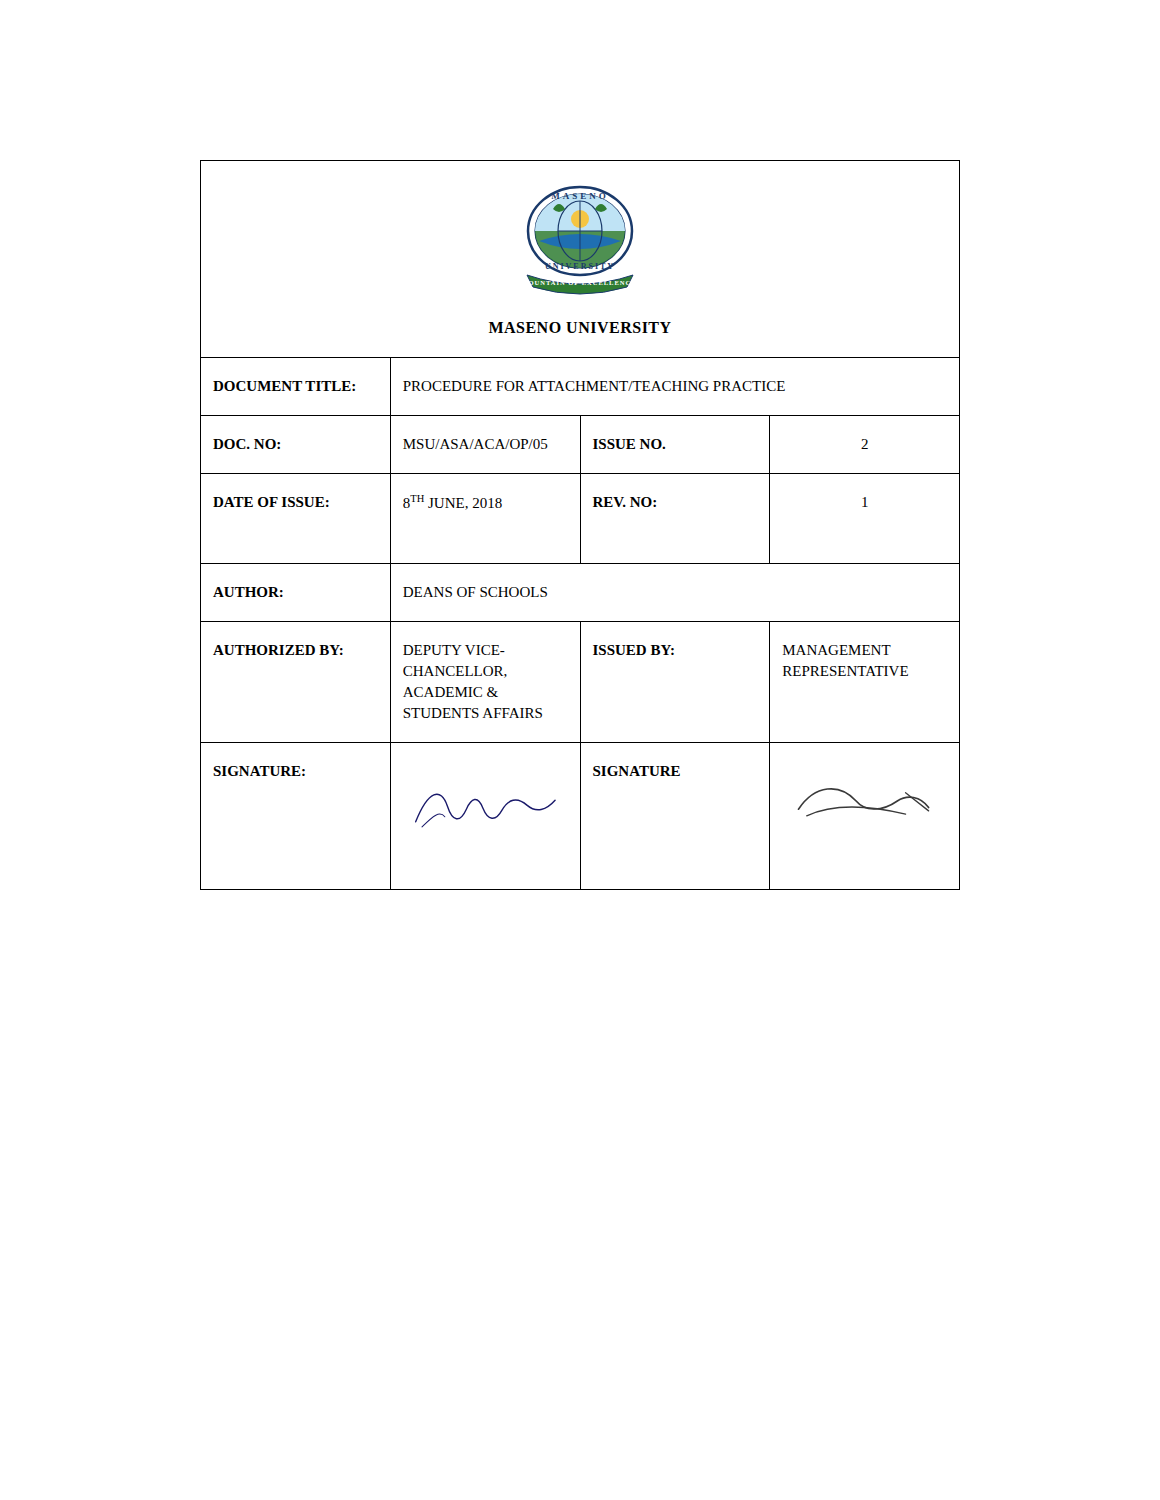| MASENO UNIVERSITY FOUNTAIN OF EXCELLENCE MASENO UNIVERSITY |
| DOCUMENT TITLE: | PROCEDURE FOR ATTACHMENT/TEACHING PRACTICE |
| DOC. NO: | MSU/ASA/ACA/OP/05 | ISSUE NO. | 2 |
| DATE OF ISSUE: | 8 TH JUNE, 2018 | REV. NO: | 1 |
| AUTHOR: | DEANS OF SCHOOLS |
| AUTHORIZED BY: | DEPUTY VICE-CHANCELLOR, ACADEMIC & STUDENTS AFFAIRS | ISSUED BY: | MANAGEMENT REPRESENTATIVE |
| SIGNATURE: | | SIGNATURE | |